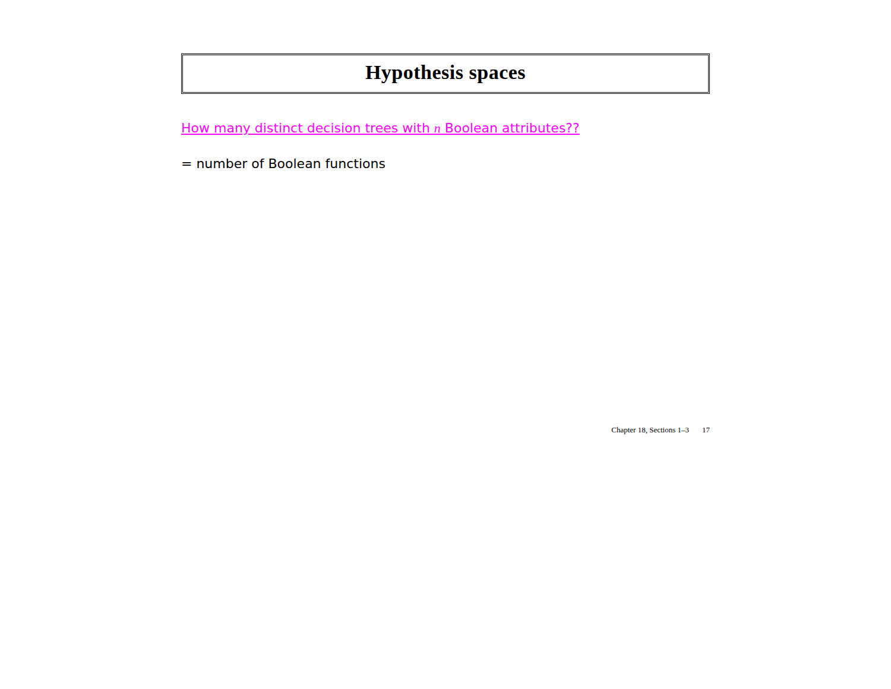Hypothesis spaces
How many distinct decision trees with n Boolean attributes??
= number of Boolean functions
Chapter 18, Sections 1–317